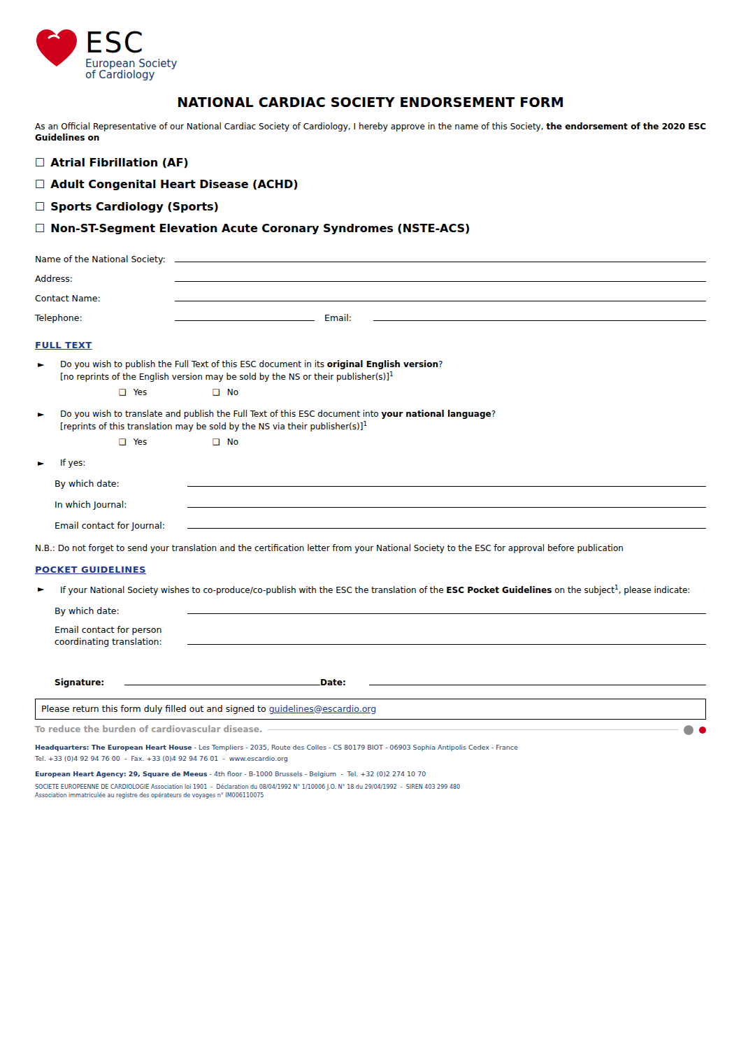ESC
European Society
of Cardiology
NATIONAL CARDIAC SOCIETY ENDORSEMENT FORM
As an Official Representative of our National Cardiac Society of Cardiology, I hereby approve in the name of this Society, the endorsement of the 2020 ESC Guidelines on
☐Atrial Fibrillation (AF)
☐Adult Congenital Heart Disease (ACHD)
☐Sports Cardiology (Sports)
☐Non-ST-Segment Elevation Acute Coronary Syndromes (NSTE-ACS)
| Name of the National Society: | |
| Address: | |
| Contact Name: | |
| Telephone: | | Email: | |
FULL TEXT
►
Do you wish to publish the Full Text of this ESC document in its original English version?
[no reprints of the English version may be sold by the NS or their publisher(s)]1
❑Yes ❑No
►
Do you wish to translate and publish the Full Text of this ESC document into your national language?
[reprints of this translation may be sold by the NS via their publisher(s)]1
❑Yes ❑No
►
If yes:
| By which date: | |
| In which Journal: | |
| Email contact for Journal: | |
N.B.: Do not forget to send your translation and the certification letter from your National Society to the ESC for approval before publication
POCKET GUIDELINES
►
If your National Society wishes to co-produce/co-publish with the ESC the translation of the ESC Pocket Guidelines on the subject1, please indicate:
| By which date: | |
| Email contact for person coordinating translation: | |
| Signature: | | Date: | |
Please return this form duly filled out and signed to guidelines@escardio.org
To reduce the burden of cardiovascular disease.
Headquarters: The European Heart House - Les Templiers - 2035, Route des Colles - CS 80179 BIOT - 06903 Sophia Antipolis Cedex - France
Tel. +33 (0)4 92 94 76 00 - Fax. +33 (0)4 92 94 76 01 - www.escardio.org
European Heart Agency: 29, Square de Meeus - 4th floor - B-1000 Brussels - Belgium - Tel. +32 (0)2 274 10 70
SOCIETE EUROPEENNE DE CARDIOLOGIE Association loi 1901 - Déclaration du 08/04/1992 N° 1/10006 J.O. N° 18 du 29/04/1992 - SIREN 403 299 480
Association immatriculée au registre des opérateurs de voyages n° IM006110075